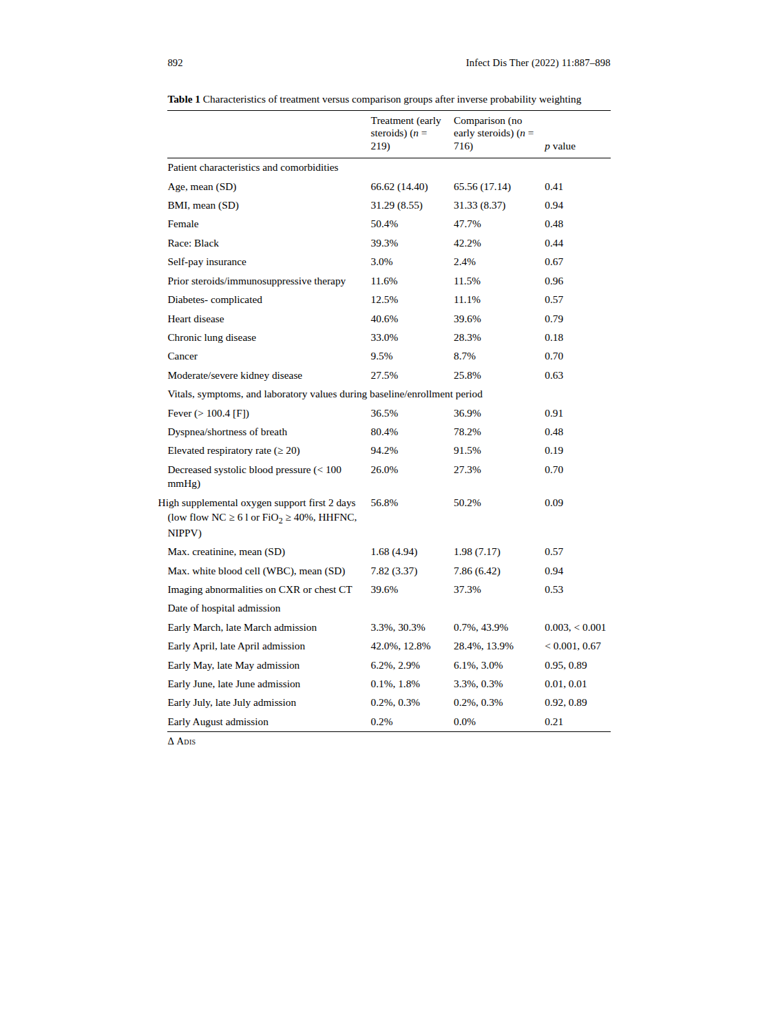892
Infect Dis Ther (2022) 11:887–898
Table 1 Characteristics of treatment versus comparison groups after inverse probability weighting
| | Treatment (early steroids) ( n = 219) | Comparison (no early steroids) ( n = 716) | p value |
| --- | --- | --- | --- |
| Patient characteristics and comorbidities |
| Age, mean (SD) | 66.62 (14.40) | 65.56 (17.14) | 0.41 |
| BMI, mean (SD) | 31.29 (8.55) | 31.33 (8.37) | 0.94 |
| Female | 50.4% | 47.7% | 0.48 |
| Race: Black | 39.3% | 42.2% | 0.44 |
| Self-pay insurance | 3.0% | 2.4% | 0.67 |
| Prior steroids/immunosuppressive therapy | 11.6% | 11.5% | 0.96 |
| Diabetes- complicated | 12.5% | 11.1% | 0.57 |
| Heart disease | 40.6% | 39.6% | 0.79 |
| Chronic lung disease | 33.0% | 28.3% | 0.18 |
| Cancer | 9.5% | 8.7% | 0.70 |
| Moderate/severe kidney disease | 27.5% | 25.8% | 0.63 |
| Vitals, symptoms, and laboratory values during baseline/enrollment period |
| Fever (> 100.4 [F]) | 36.5% | 36.9% | 0.91 |
| Dyspnea/shortness of breath | 80.4% | 78.2% | 0.48 |
| Elevated respiratory rate ( 20) | 94.2% | 91.5% | 0.19 |
| Decreased systolic blood pressure (< 100 mmHg) | 26.0% | 27.3% | 0.70 |
| High supplemental oxygen support first 2 days (low flow NC 6 l or FiO 2 40%, HHFNC, NIPPV) | 56.8% | 50.2% | 0.09 |
| Max. creatinine, mean (SD) | 1.68 (4.94) | 1.98 (7.17) | 0.57 |
| Max. white blood cell (WBC), mean (SD) | 7.82 (3.37) | 7.86 (6.42) | 0.94 |
| Imaging abnormalities on CXR or chest CT | 39.6% | 37.3% | 0.53 |
| Date of hospital admission |
| Early March, late March admission | 3.3%, 30.3% | 0.7%, 43.9% | 0.003, < 0.001 |
| Early April, late April admission | 42.0%, 12.8% | 28.4%, 13.9% | < 0.001, 0.67 |
| Early May, late May admission | 6.2%, 2.9% | 6.1%, 3.0% | 0.95, 0.89 |
| Early June, late June admission | 0.1%, 1.8% | 3.3%, 0.3% | 0.01, 0.01 |
| Early July, late July admission | 0.2%, 0.3% | 0.2%, 0.3% | 0.92, 0.89 |
| Early August admission | 0.2% | 0.0% | 0.21 |
ΔAdis